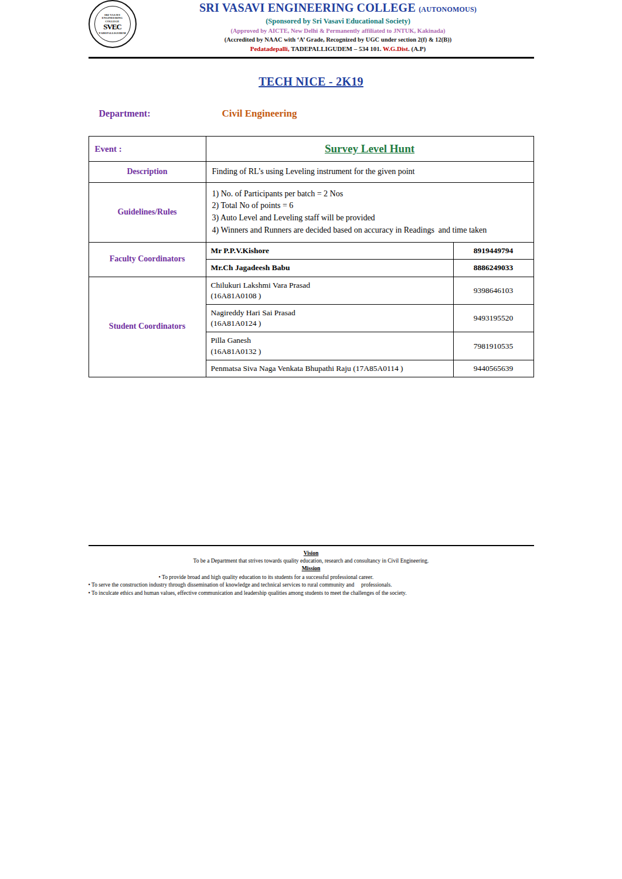SRI VASAVI ENGINEERING COLLEGE
SVEC
TADEPALLIGUDEM
SRI VASAVI ENGINEERING COLLEGE (AUTONOMOUS)
(Sponsored by Sri Vasavi Educational Society)
(Approved by AICTE, New Delhi & Permanently affiliated to JNTUK, Kakinada)
(Accredited by NAAC with ‘A’ Grade, Recognized by UGC under section 2(f) & 12(B))
Pedatadepalli, TADEPALLIGUDEM – 534 101. W.G.Dist. (A.P)
TECH NICE - 2K19
Department:
Civil Engineering
| Event : | Survey Level Hunt |
| Description | Finding of RL’s using Leveling instrument for the given point |
| Guidelines/Rules | 1) No. of Participants per batch = 2 Nos 2) Total No of points = 6 3) Auto Level and Leveling staff will be provided 4) Winners and Runners are decided based on accuracy in Readings and time taken |
| Faculty Coordinators | / Mr P.P.V.Kishore / 8919449794 / / Mr.Ch Jagadeesh Babu / 8886249033 / |
| Student Coordinators | / Chilukuri Lakshmi Vara Prasad (16A81A0108 ) / 9398646103 / / Nagireddy Hari Sai Prasad (16A81A0124 ) / 9493195520 / / Pilla Ganesh (16A81A0132 ) / 7981910535 / / Penmatsa Siva Naga Venkata Bhupathi Raju (17A85A0114 ) / 9440565639 / |
Vision
To be a Department that strives towards quality education, research and consultancy in Civil Engineering.
Mission
To provide broad and high quality education to its students for a successful professional career.
To serve the construction industry through dissemination of knowledge and technical services to rural community and professionals.
To inculcate ethics and human values, effective communication and leadership qualities among students to meet the challenges of the society.